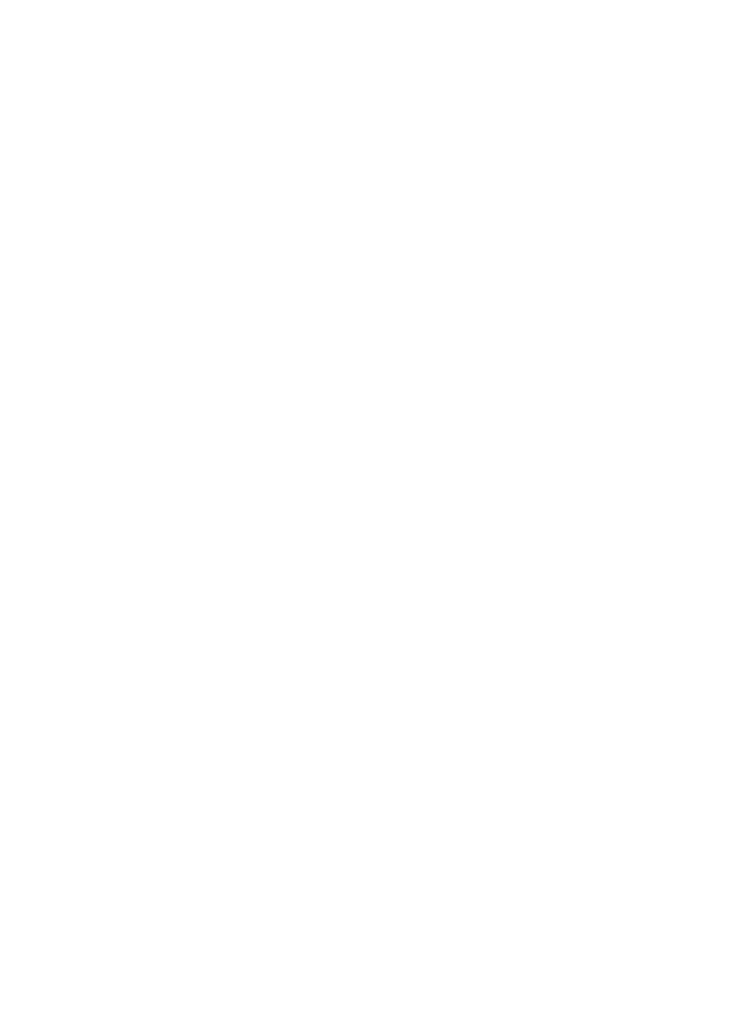Cartoon dialogue — Child: "Mom, can't we stop to look at the Grand Canyon?" Mother: "You can see it on the photos I post on Facebook."